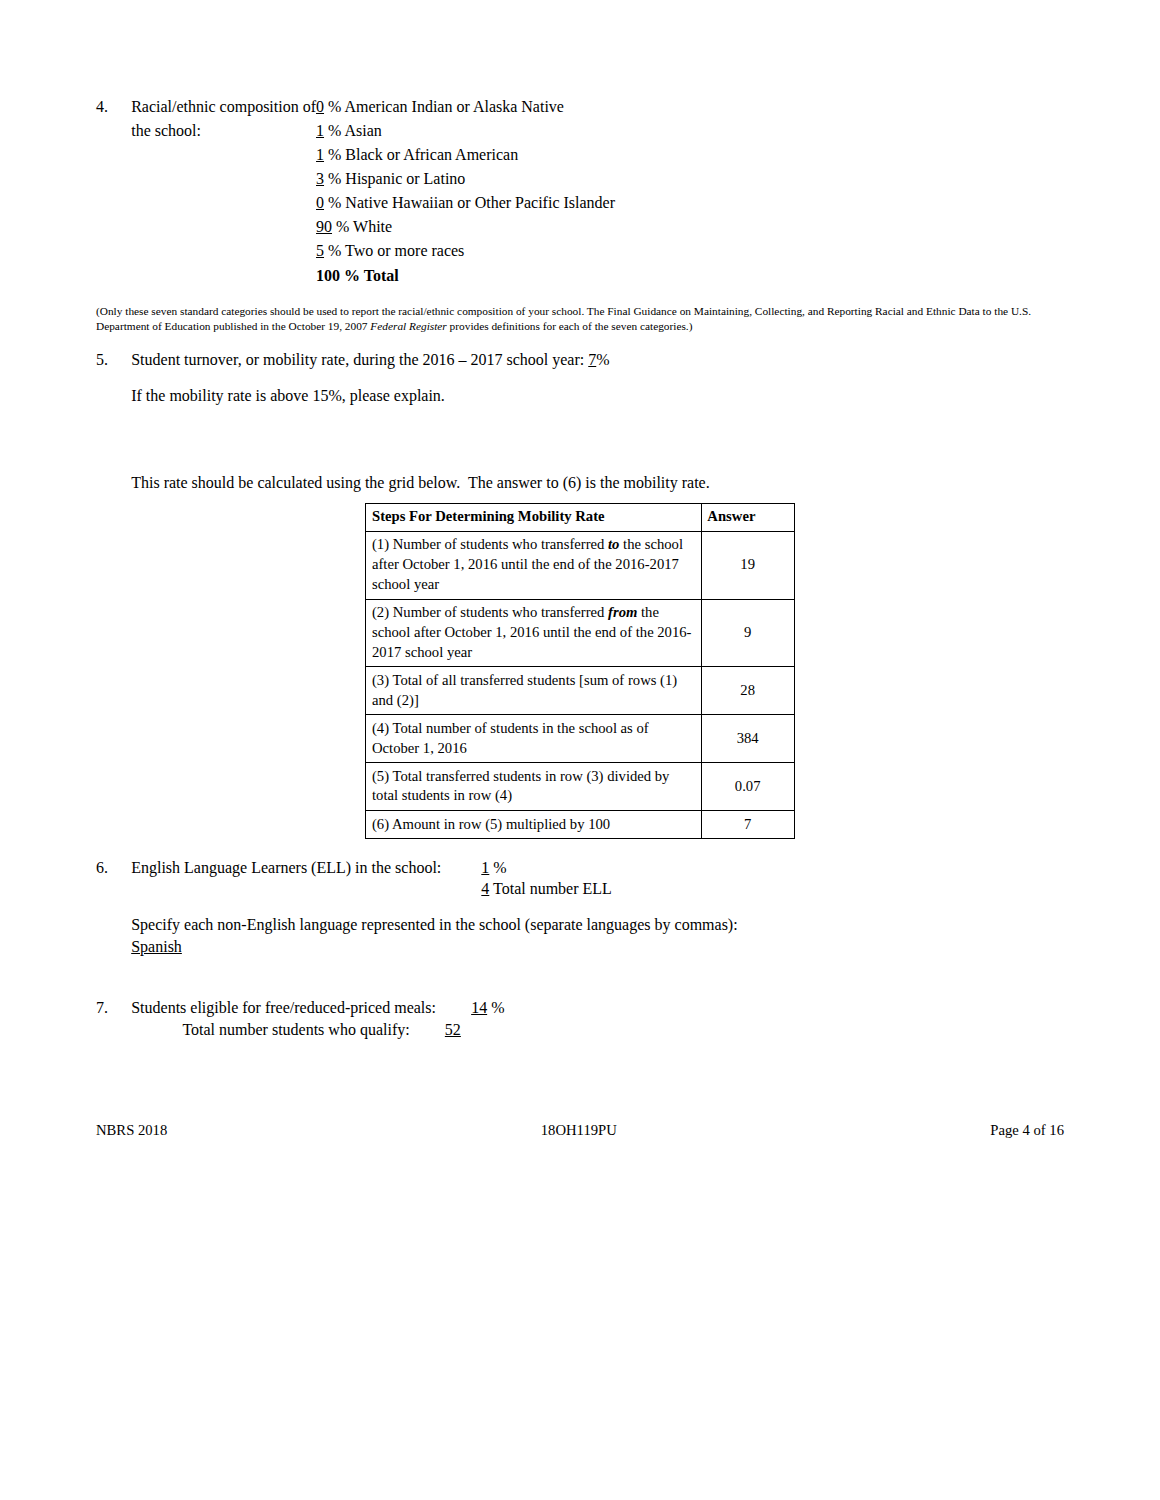4.
| Racial/ethnic composition of | 0 % American Indian or Alaska Native |
| the school: | 1 % Asian |
| | 1 % Black or African American |
| | 3 % Hispanic or Latino |
| | 0 % Native Hawaiian or Other Pacific Islander |
| | 90 % White |
| | 5 % Two or more races |
| | 100 % Total |
(Only these seven standard categories should be used to report the racial/ethnic composition of your school. The Final Guidance on Maintaining, Collecting, and Reporting Racial and Ethnic Data to the U.S. Department of Education published in the October 19, 2007 Federal Register provides definitions for each of the seven categories.)
5.
Student turnover, or mobility rate, during the 2016 – 2017 school year: 7%
If the mobility rate is above 15%, please explain.
This rate should be calculated using the grid below. The answer to (6) is the mobility rate.
| Steps For Determining Mobility Rate | Answer |
| --- | --- |
| (1) Number of students who transferred to the school after October 1, 2016 until the end of the 2016-2017 school year | 19 |
| (2) Number of students who transferred from the school after October 1, 2016 until the end of the 2016-2017 school year | 9 |
| (3) Total of all transferred students [sum of rows (1) and (2)] | 28 |
| (4) Total number of students in the school as of October 1, 2016 | 384 |
| (5) Total transferred students in row (3) divided by total students in row (4) | 0.07 |
| (6) Amount in row (5) multiplied by 100 | 7 |
6.
English Language Learners (ELL) in the school:
1 %
English Language Learners (ELL) in the school:
4 Total number ELL
Specify each non-English language represented in the school (separate languages by commas):
Spanish
7.
Students eligible for free/reduced-priced meals:
14 %
Total number students who qualify:
52
NBRS 2018
18OH119PU
Page 4 of 16